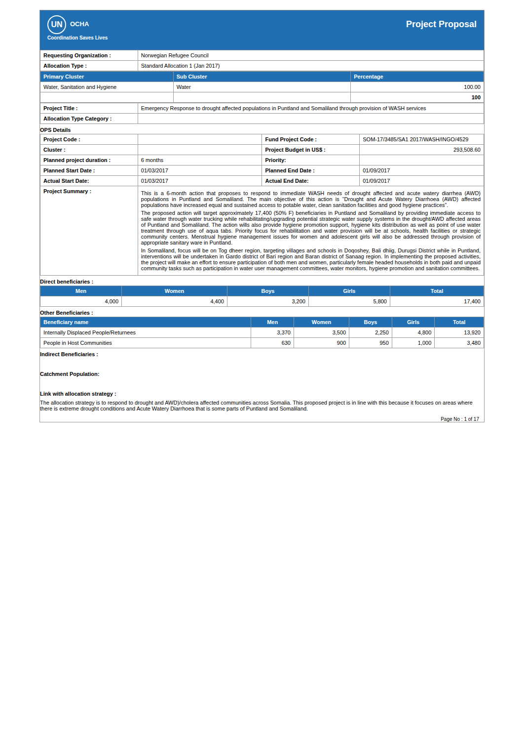UNOCHA
Coordination Saves Lives
Project Proposal
| Requesting Organization : | Norwegian Refugee Council |
| Allocation Type : | Standard Allocation 1 (Jan 2017) |
| Primary Cluster | Sub Cluster | Percentage |
| --- | --- | --- |
| Water, Sanitation and Hygiene | Water | 100.00 |
| | | 100 |
| Project Title : | Emergency Response to drought affected populations in Puntland and Somaliland through provision of WASH services |
| Allocation Type Category : | |
OPS Details
| Project Code : | | Fund Project Code : | SOM-17/3485/SA1 2017/WASH/INGO/4529 |
| Cluster : | | Project Budget in US$ : | 293,508.60 |
| Planned project duration : | 6 months | Priority: | |
| Planned Start Date : | 01/03/2017 | Planned End Date : | 01/09/2017 |
| Actual Start Date: | 01/03/2017 | Actual End Date: | 01/09/2017 |
| Project Summary : | This is a 6-month action that proposes to respond to immediate WASH needs of drought affected and acute watery diarrhea (AWD) populations in Puntland and Somaliland. The main objective of this action is “Drought and Acute Watery Diarrhoea (AWD) affected populations have increased equal and sustained access to potable water, clean sanitation facilities and good hygiene practices”. The proposed action will target approximately 17,400 (50% F) beneficiaries in Puntland and Somaliland by providing immediate access to safe water through water trucking while rehabilitating/upgrading potential strategic water supply systems in the drought/AWD affected areas of Puntland and Somaliland. The action wills also provide hygiene promotion support, hygiene kits distribution as well as point of use water treatment through use of aqua tabs. Priority focus for rehabilitation and water provision will be at schools, health facilities or strategic community centers. Menstrual hygiene management issues for women and adolescent girls will also be addressed through provision of appropriate sanitary ware in Puntland. In Somaliland, focus will be on Tog dheer region, targeting villages and schools in Doqoshey, Bali dhiig, Durugsi District while in Puntland, interventions will be undertaken in Gardo district of Bari region and Baran district of Sanaag region. In implementing the proposed activities, the project will make an effort to ensure participation of both men and women, particularly female headed households in both paid and unpaid community tasks such as participation in water user management committees, water monitors, hygiene promotion and sanitation committees. |
Direct beneficiaries :
| Men | Women | Boys | Girls | Total |
| --- | --- | --- | --- | --- |
| 4,000 | 4,400 | 3,200 | 5,800 | 17,400 |
Other Beneficiaries :
| Beneficiary name | Men | Women | Boys | Girls | Total |
| --- | --- | --- | --- | --- | --- |
| Internally Displaced People/Returnees | 3,370 | 3,500 | 2,250 | 4,800 | 13,920 |
| People in Host Communities | 630 | 900 | 950 | 1,000 | 3,480 |
Indirect Beneficiaries :
Catchment Population:
Link with allocation strategy :
The allocation strategy is to respond to drought and AWD)/cholera affected communities across Somalia. This proposed project is in line with this because it focuses on areas where there is extreme drought conditions and Acute Watery Diarrhoea that is some parts of Puntland and Somaliland.
Page No : 1 of 17